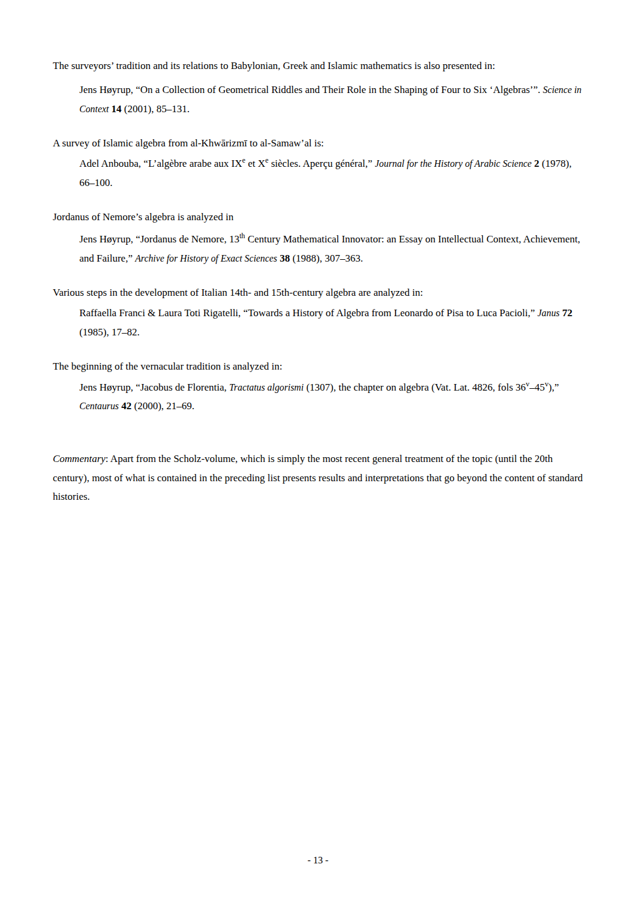The surveyors’ tradition and its relations to Babylonian, Greek and Islamic mathematics is also presented in:
Jens Høyrup, “On a Collection of Geometrical Riddles and Their Role in the Shaping of Four to Six ‘Algebras’”. Science in Context 14 (2001), 85–131.
A survey of Islamic algebra from al-Khwārizmī to al-Samaw’al is:
Adel Anbouba, “L’algèbre arabe aux IXe et Xe siècles. Aperçu général,” Journal for the History of Arabic Science 2 (1978), 66–100.
Jordanus of Nemore’s algebra is analyzed in
Jens Høyrup, “Jordanus de Nemore, 13th Century Mathematical Innovator: an Essay on Intellectual Context, Achievement, and Failure,” Archive for History of Exact Sciences 38 (1988), 307–363.
Various steps in the development of Italian 14th- and 15th-century algebra are analyzed in:
Raffaella Franci & Laura Toti Rigatelli, “Towards a History of Algebra from Leonardo of Pisa to Luca Pacioli,” Janus 72 (1985), 17–82.
The beginning of the vernacular tradition is analyzed in:
Jens Høyrup, “Jacobus de Florentia, Tractatus algorismi (1307), the chapter on algebra (Vat. Lat. 4826, fols 36v–45v),” Centaurus 42 (2000), 21–69.
Commentary: Apart from the Scholz-volume, which is simply the most recent general treatment of the topic (until the 20th century), most of what is contained in the preceding list presents results and interpretations that go beyond the content of standard histories.
- 13 -